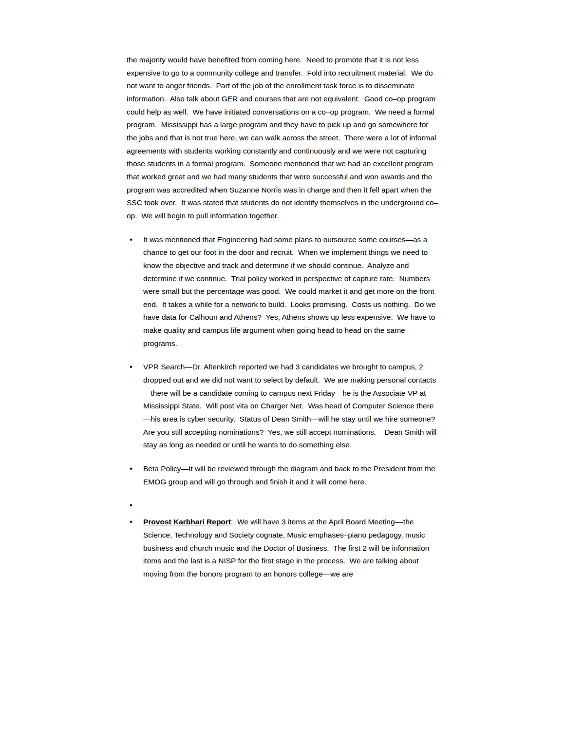the majority would have benefited from coming here. Need to promote that it is not less expensive to go to a community college and transfer. Fold into recruitment material. We do not want to anger friends. Part of the job of the enrollment task force is to disseminate information. Also talk about GER and courses that are not equivalent. Good co–op program could help as well. We have initiated conversations on a co–op program. We need a formal program. Mississippi has a large program and they have to pick up and go somewhere for the jobs and that is not true here, we can walk across the street. There were a lot of informal agreements with students working constantly and continuously and we were not capturing those students in a formal program. Someone mentioned that we had an excellent program that worked great and we had many students that were successful and won awards and the program was accredited when Suzanne Norris was in charge and then it fell apart when the SSC took over. It was stated that students do not identify themselves in the underground co–op. We will begin to pull information together.
It was mentioned that Engineering had some plans to outsource some courses—as a chance to get our foot in the door and recruit. When we implement things we need to know the objective and track and determine if we should continue. Analyze and determine if we continue. Trial policy worked in perspective of capture rate. Numbers were small but the percentage was good. We could market it and get more on the front end. It takes a while for a network to build. Looks promising. Costs us nothing. Do we have data for Calhoun and Athens? Yes, Athens shows up less expensive. We have to make quality and campus life argument when going head to head on the same programs.
VPR Search—Dr. Altenkirch reported we had 3 candidates we brought to campus, 2 dropped out and we did not want to select by default. We are making personal contacts—there will be a candidate coming to campus next Friday—he is the Associate VP at Mississippi State. Will post vita on Charger Net. Was head of Computer Science there—his area is cyber security. Status of Dean Smith—will he stay until we hire someone? Are you still accepting nominations? Yes, we still accept nominations. Dean Smith will stay as long as needed or until he wants to do something else.
Beta Policy—It will be reviewed through the diagram and back to the President from the EMOG group and will go through and finish it and it will come here.
Provost Karbhari Report: We will have 3 items at the April Board Meeting––the Science, Technology and Society cognate, Music emphases–piano pedagogy, music business and church music and the Doctor of Business. The first 2 will be information items and the last is a NISP for the first stage in the process. We are talking about moving from the honors program to an honors college—we are